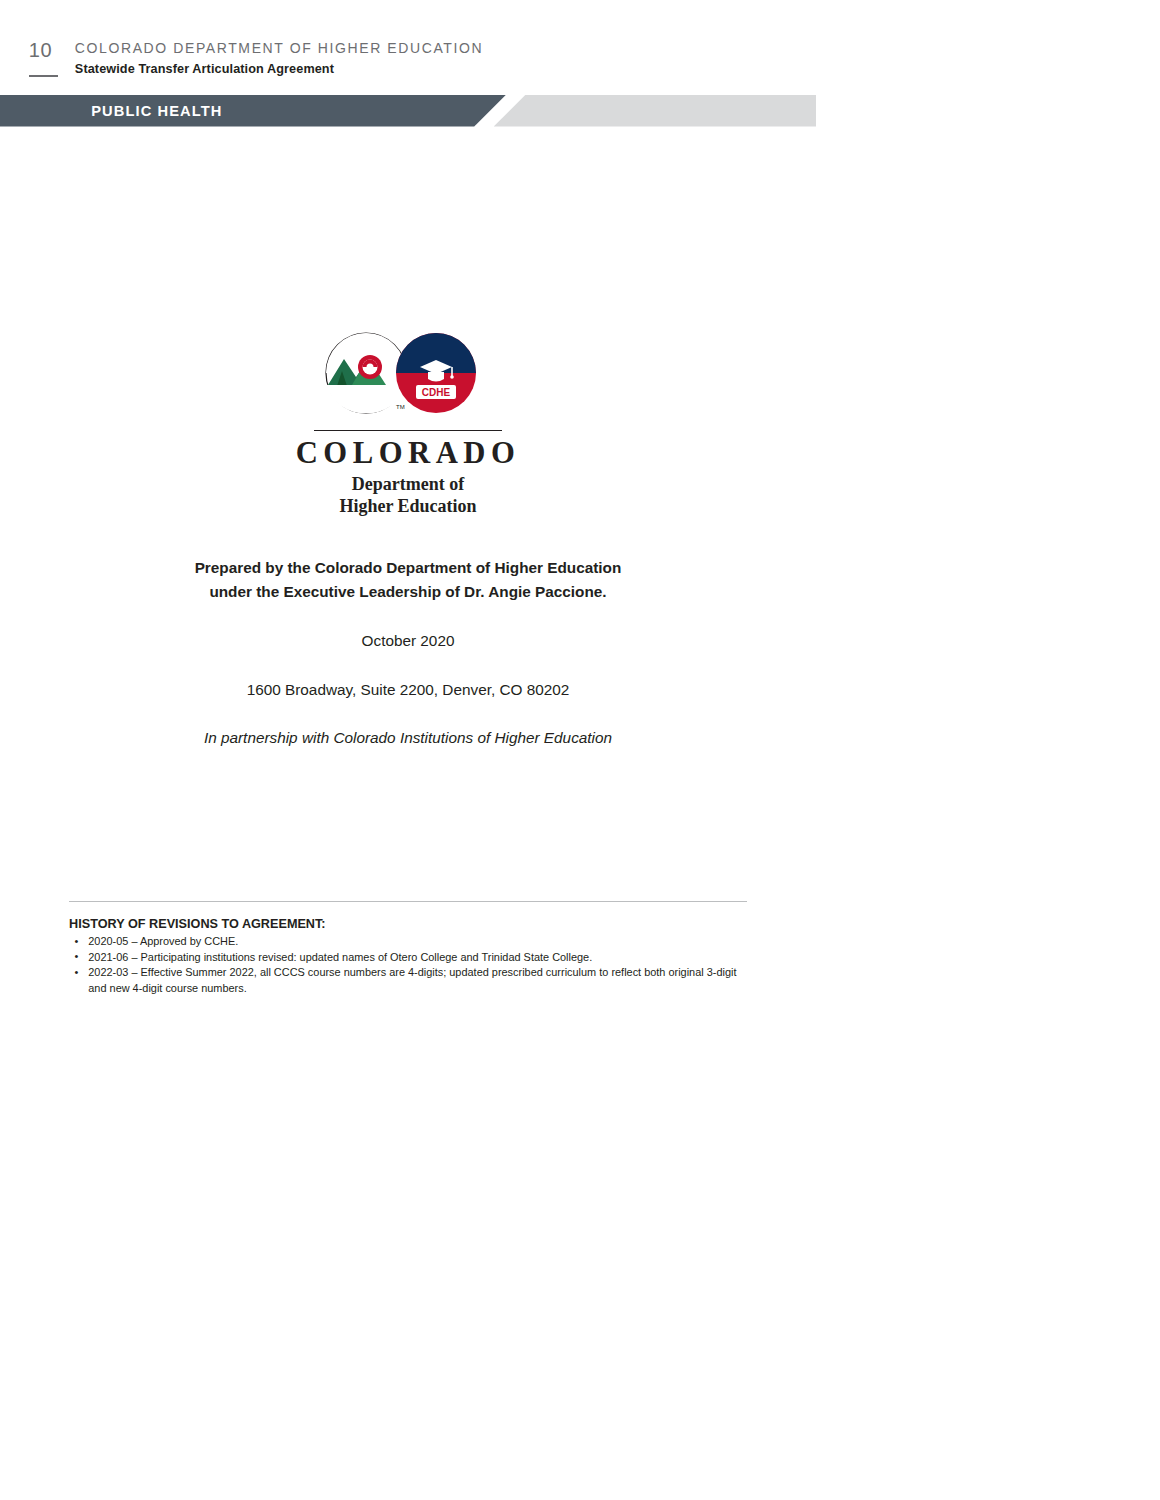10
Colorado Department of Higher Education
Statewide Transfer Articulation Agreement
PUBLIC HEALTH
TM CDHE
COLORADO
Department of
Higher Education
Prepared by the Colorado Department of Higher Education
under the Executive Leadership of Dr. Angie Paccione.
October 2020
1600 Broadway, Suite 2200, Denver, CO 80202
In partnership with Colorado Institutions of Higher Education
HISTORY OF REVISIONS TO AGREEMENT:
2020-05 – Approved by CCHE.
2021-06 – Participating institutions revised: updated names of Otero College and Trinidad State College.
2022-03 – Effective Summer 2022, all CCCS course numbers are 4-digits; updated prescribed curriculum to reflect both original 3-digit and new 4-digit course numbers.